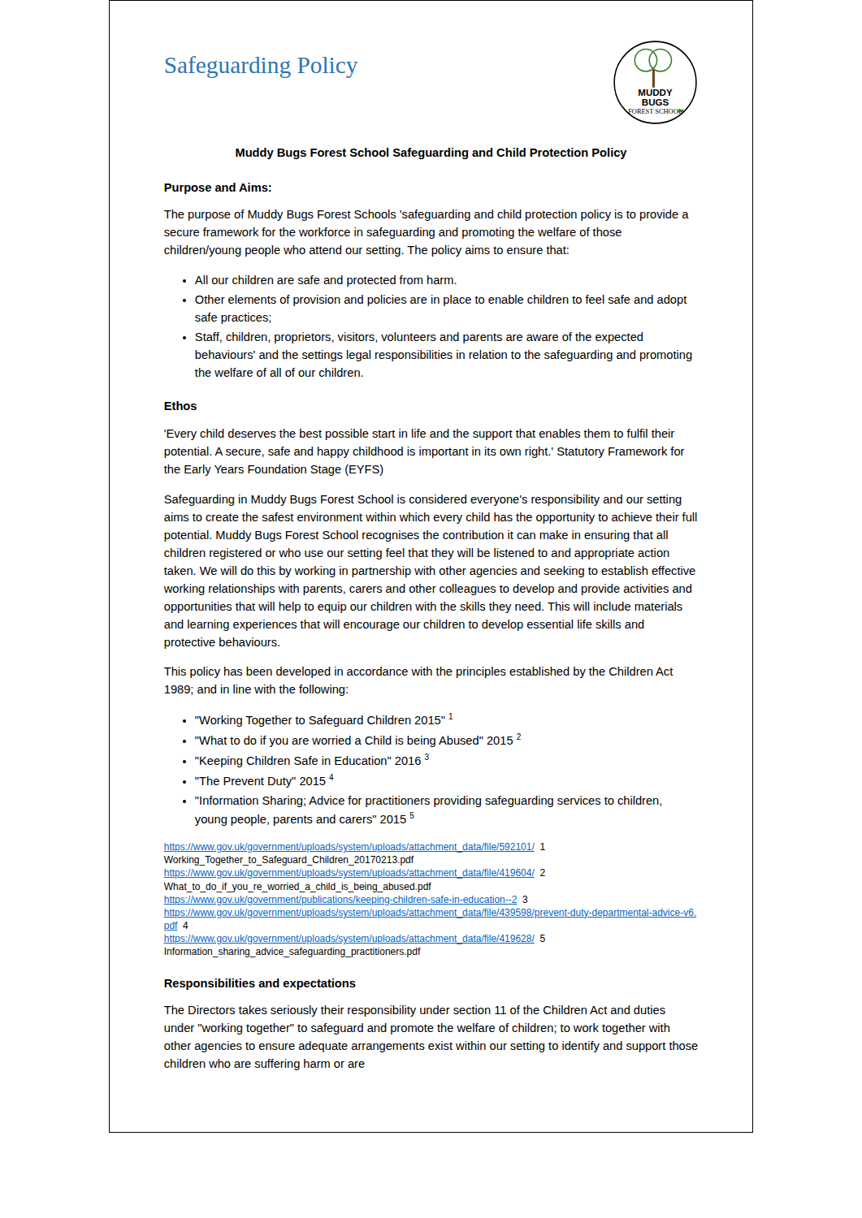Safeguarding Policy
MUDDY BUGS FOREST SCHOOL
Muddy Bugs Forest School Safeguarding and Child Protection Policy
Purpose and Aims:
The purpose of Muddy Bugs Forest Schools 'safeguarding and child protection policy is to provide a secure framework for the workforce in safeguarding and promoting the welfare of those children/young people who attend our setting. The policy aims to ensure that:
All our children are safe and protected from harm.
Other elements of provision and policies are in place to enable children to feel safe and adopt safe practices;
Staff, children, proprietors, visitors, volunteers and parents are aware of the expected behaviours' and the settings legal responsibilities in relation to the safeguarding and promoting the welfare of all of our children.
Ethos
'Every child deserves the best possible start in life and the support that enables them to fulfil their potential. A secure, safe and happy childhood is important in its own right.' Statutory Framework for the Early Years Foundation Stage (EYFS)
Safeguarding in Muddy Bugs Forest School is considered everyone's responsibility and our setting aims to create the safest environment within which every child has the opportunity to achieve their full potential. Muddy Bugs Forest School recognises the contribution it can make in ensuring that all children registered or who use our setting feel that they will be listened to and appropriate action taken. We will do this by working in partnership with other agencies and seeking to establish effective working relationships with parents, carers and other colleagues to develop and provide activities and opportunities that will help to equip our children with the skills they need. This will include materials and learning experiences that will encourage our children to develop essential life skills and protective behaviours.
This policy has been developed in accordance with the principles established by the Children Act 1989; and in line with the following:
"Working Together to Safeguard Children 2015" 1
"What to do if you are worried a Child is being Abused" 2015 2
"Keeping Children Safe in Education" 2016 3
"The Prevent Duty" 2015 4
"Information Sharing; Advice for practitioners providing safeguarding services to children, young people, parents and carers" 2015 5
https://www.gov.uk/government/uploads/system/uploads/attachment_data/file/592101/ 1
Working_Together_to_Safeguard_Children_20170213.pdf
https://www.gov.uk/government/uploads/system/uploads/attachment_data/file/419604/ 2
What_to_do_if_you_re_worried_a_child_is_being_abused.pdf
https://www.gov.uk/government/publications/keeping-children-safe-in-education--2 3
https://www.gov.uk/government/uploads/system/uploads/attachment_data/file/439598/prevent-duty-departmental-advice-v6.pdf 4
https://www.gov.uk/government/uploads/system/uploads/attachment_data/file/419628/ 5
Information_sharing_advice_safeguarding_practitioners.pdf
Responsibilities and expectations
The Directors takes seriously their responsibility under section 11 of the Children Act and duties under "working together" to safeguard and promote the welfare of children; to work together with other agencies to ensure adequate arrangements exist within our setting to identify and support those children who are suffering harm or are